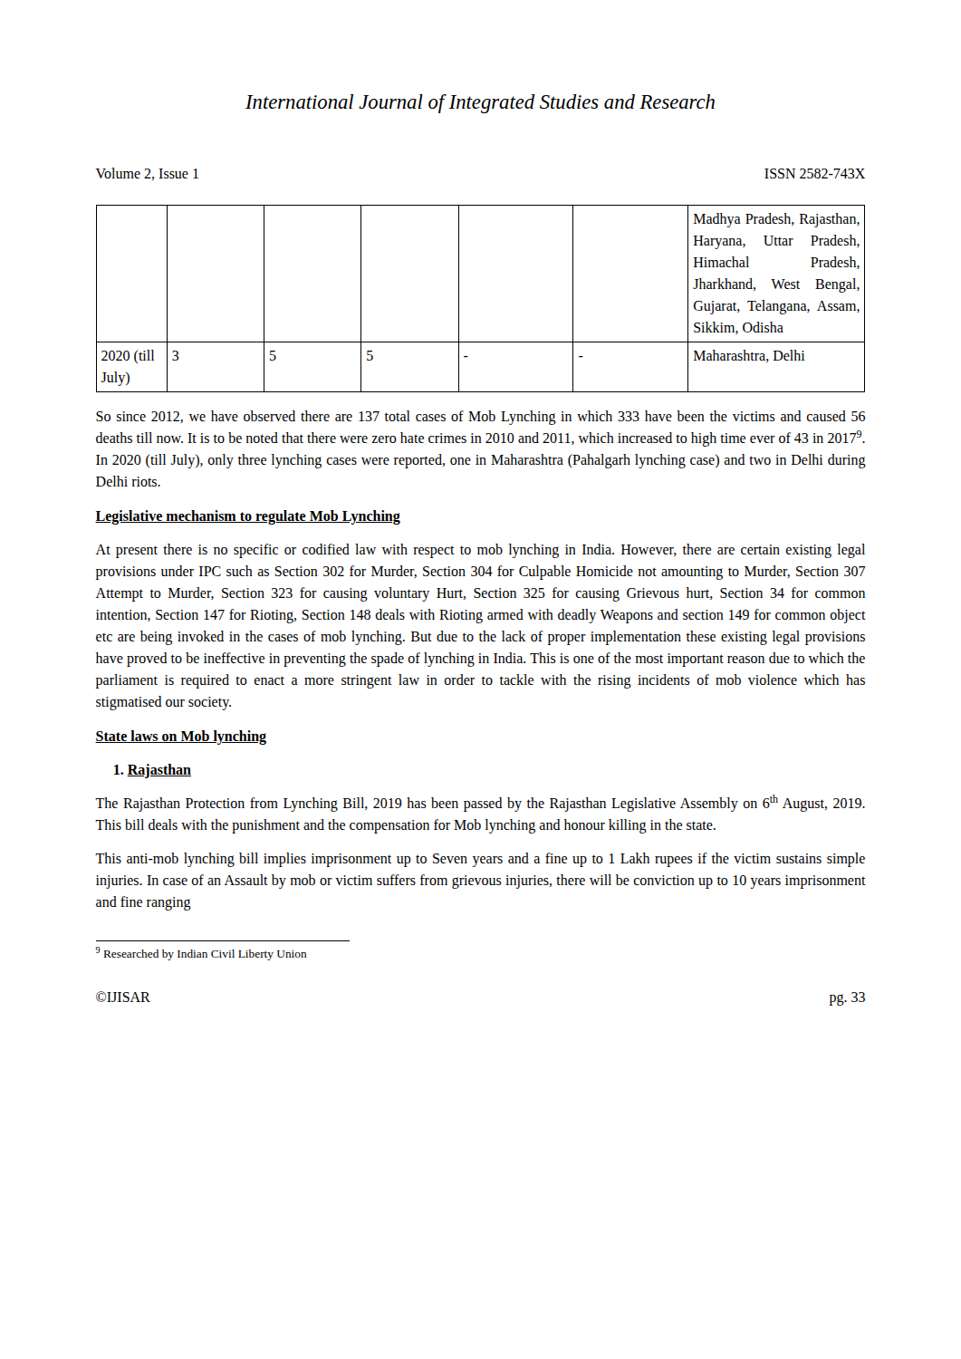International Journal of Integrated Studies and Research
Volume 2, Issue 1 ISSN 2582-743X
| | | | | | | Madhya Pradesh, Rajasthan, Haryana, Uttar Pradesh, Himachal Pradesh, Jharkhand, West Bengal, Gujarat, Telangana, Assam, Sikkim, Odisha |
| 2020 (till July) | 3 | 5 | 5 | - | - | Maharashtra, Delhi |
So since 2012, we have observed there are 137 total cases of Mob Lynching in which 333 have been the victims and caused 56 deaths till now. It is to be noted that there were zero hate crimes in 2010 and 2011, which increased to high time ever of 43 in 20179. In 2020 (till July), only three lynching cases were reported, one in Maharashtra (Pahalgarh lynching case) and two in Delhi during Delhi riots.
Legislative mechanism to regulate Mob Lynching
At present there is no specific or codified law with respect to mob lynching in India. However, there are certain existing legal provisions under IPC such as Section 302 for Murder, Section 304 for Culpable Homicide not amounting to Murder, Section 307 Attempt to Murder, Section 323 for causing voluntary Hurt, Section 325 for causing Grievous hurt, Section 34 for common intention, Section 147 for Rioting, Section 148 deals with Rioting armed with deadly Weapons and section 149 for common object etc are being invoked in the cases of mob lynching. But due to the lack of proper implementation these existing legal provisions have proved to be ineffective in preventing the spade of lynching in India. This is one of the most important reason due to which the parliament is required to enact a more stringent law in order to tackle with the rising incidents of mob violence which has stigmatised our society.
State laws on Mob lynching
Rajasthan
The Rajasthan Protection from Lynching Bill, 2019 has been passed by the Rajasthan Legislative Assembly on 6th August, 2019. This bill deals with the punishment and the compensation for Mob lynching and honour killing in the state.
This anti-mob lynching bill implies imprisonment up to Seven years and a fine up to 1 Lakh rupees if the victim sustains simple injuries. In case of an Assault by mob or victim suffers from grievous injuries, there will be conviction up to 10 years imprisonment and fine ranging
9 Researched by Indian Civil Liberty Union
©IJISAR pg. 33